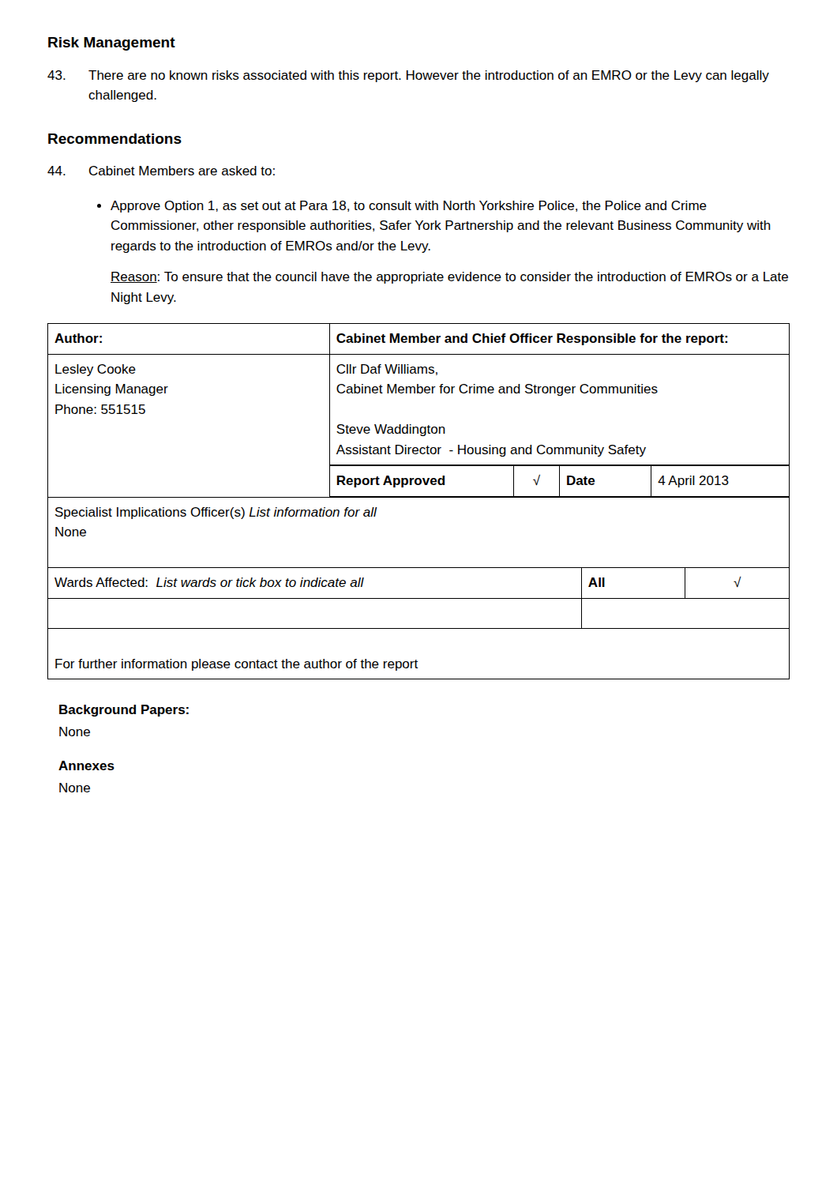Risk Management
43. There are no known risks associated with this report. However the introduction of an EMRO or the Levy can legally challenged.
Recommendations
44. Cabinet Members are asked to:
Approve Option 1, as set out at Para 18, to consult with North Yorkshire Police, the Police and Crime Commissioner, other responsible authorities, Safer York Partnership and the relevant Business Community with regards to the introduction of EMROs and/or the Levy.
Reason: To ensure that the council have the appropriate evidence to consider the introduction of EMROs or a Late Night Levy.
| Author: | Cabinet Member and Chief Officer Responsible for the report: |
| Lesley Cooke Licensing Manager Phone: 551515 | / Cllr Daf Williams, Cabinet Member for Crime and Stronger Communities Steve Waddington Assistant Director - Housing and Community Safety / / / Report Approved / √ / Date / 4 April 2013 / / |
| Specialist Implications Officer(s) List information for all None |
| / Wards Affected: List wards or tick box to indicate all / All / √ / |
| For further information please contact the author of the report |
Background Papers:
None
Annexes
None